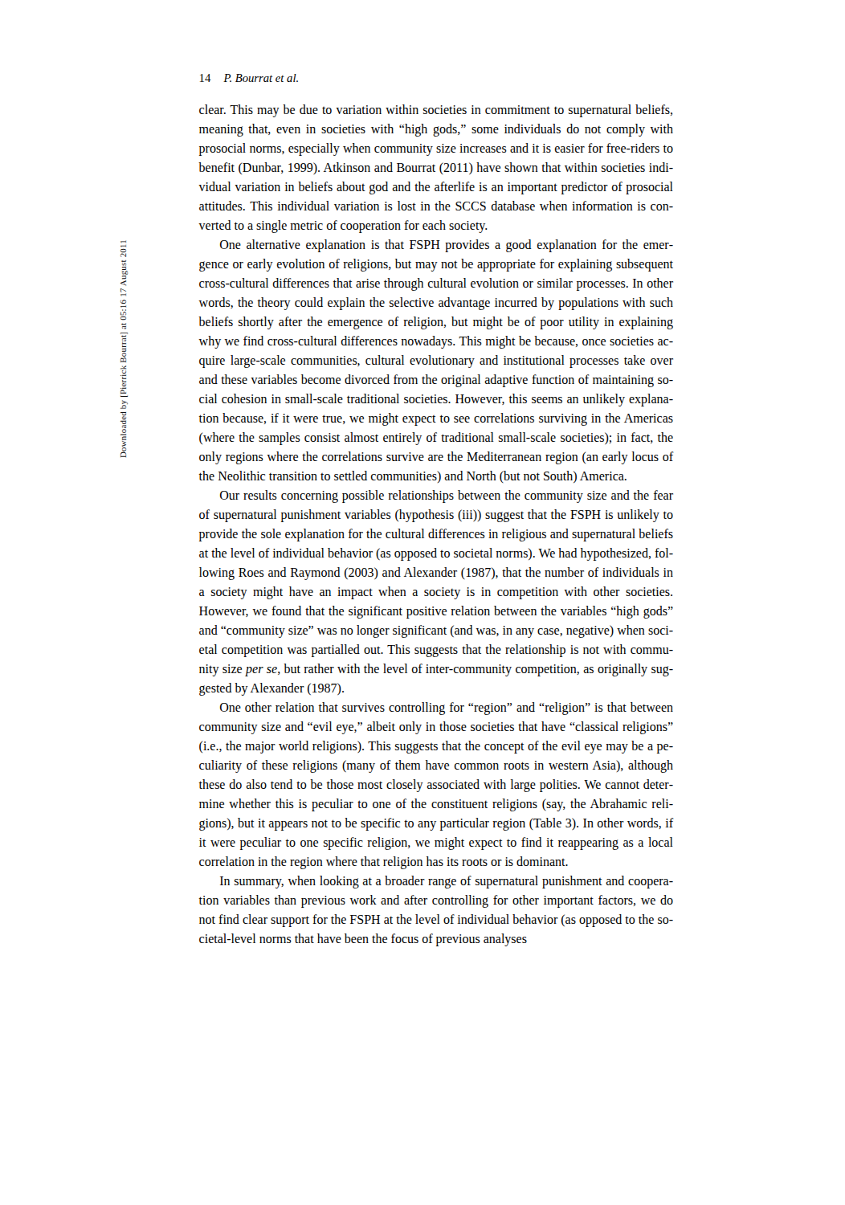Downloaded by [Pierrick Bourrat] at 05:16 17 August 2011
14 P. Bourrat et al.
clear. This may be due to variation within societies in commitment to supernatural beliefs, meaning that, even in societies with “high gods,” some individuals do not comply with prosocial norms, especially when community size increases and it is easier for free-riders to benefit (Dunbar, 1999). Atkinson and Bourrat (2011) have shown that within societies individual variation in beliefs about god and the afterlife is an important predictor of prosocial attitudes. This individual variation is lost in the SCCS database when information is converted to a single metric of cooperation for each society.
One alternative explanation is that FSPH provides a good explanation for the emergence or early evolution of religions, but may not be appropriate for explaining subsequent cross-cultural differences that arise through cultural evolution or similar processes. In other words, the theory could explain the selective advantage incurred by populations with such beliefs shortly after the emergence of religion, but might be of poor utility in explaining why we find cross-cultural differences nowadays. This might be because, once societies acquire large-scale communities, cultural evolutionary and institutional processes take over and these variables become divorced from the original adaptive function of maintaining social cohesion in small-scale traditional societies. However, this seems an unlikely explanation because, if it were true, we might expect to see correlations surviving in the Americas (where the samples consist almost entirely of traditional small-scale societies); in fact, the only regions where the correlations survive are the Mediterranean region (an early locus of the Neolithic transition to settled communities) and North (but not South) America.
Our results concerning possible relationships between the community size and the fear of supernatural punishment variables (hypothesis (iii)) suggest that the FSPH is unlikely to provide the sole explanation for the cultural differences in religious and supernatural beliefs at the level of individual behavior (as opposed to societal norms). We had hypothesized, following Roes and Raymond (2003) and Alexander (1987), that the number of individuals in a society might have an impact when a society is in competition with other societies. However, we found that the significant positive relation between the variables “high gods” and “community size” was no longer significant (and was, in any case, negative) when societal competition was partialled out. This suggests that the relationship is not with community size per se, but rather with the level of inter-community competition, as originally suggested by Alexander (1987).
One other relation that survives controlling for “region” and “religion” is that between community size and “evil eye,” albeit only in those societies that have “classical religions” (i.e., the major world religions). This suggests that the concept of the evil eye may be a peculiarity of these religions (many of them have common roots in western Asia), although these do also tend to be those most closely associated with large polities. We cannot determine whether this is peculiar to one of the constituent religions (say, the Abrahamic religions), but it appears not to be specific to any particular region (Table 3). In other words, if it were peculiar to one specific religion, we might expect to find it reappearing as a local correlation in the region where that religion has its roots or is dominant.
In summary, when looking at a broader range of supernatural punishment and cooperation variables than previous work and after controlling for other important factors, we do not find clear support for the FSPH at the level of individual behavior (as opposed to the societal-level norms that have been the focus of previous analyses